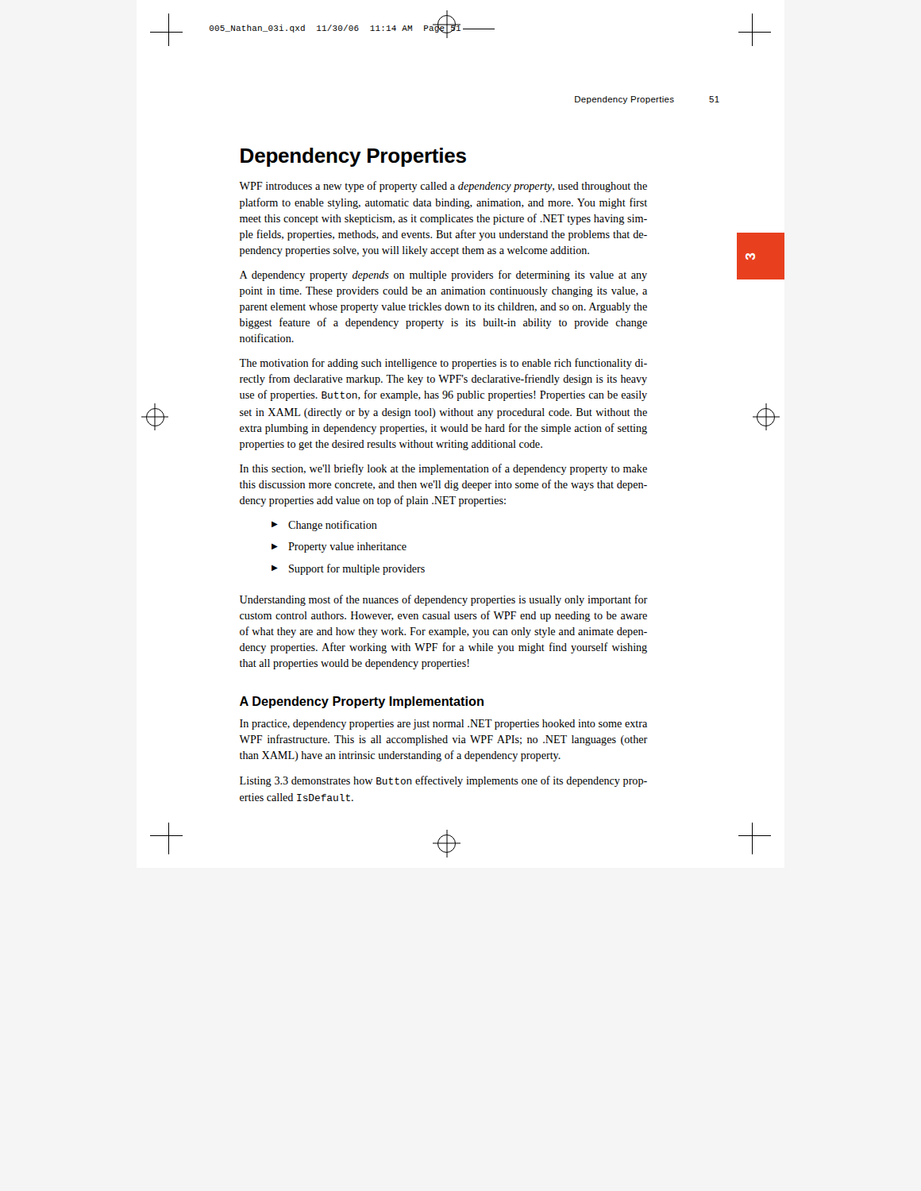005_Nathan_03i.qxd 11/30/06 11:14 AM Page 51
Dependency Properties 51
3
Dependency Properties
WPF introduces a new type of property called a dependency property, used throughout the platform to enable styling, automatic data binding, animation, and more. You might first meet this concept with skepticism, as it complicates the picture of .NET types having simple fields, properties, methods, and events. But after you understand the problems that dependency properties solve, you will likely accept them as a welcome addition.
A dependency property depends on multiple providers for determining its value at any point in time. These providers could be an animation continuously changing its value, a parent element whose property value trickles down to its children, and so on. Arguably the biggest feature of a dependency property is its built-in ability to provide change notification.
The motivation for adding such intelligence to properties is to enable rich functionality directly from declarative markup. The key to WPF's declarative-friendly design is its heavy use of properties. Button, for example, has 96 public properties! Properties can be easily set in XAML (directly or by a design tool) without any procedural code. But without the extra plumbing in dependency properties, it would be hard for the simple action of setting properties to get the desired results without writing additional code.
In this section, we'll briefly look at the implementation of a dependency property to make this discussion more concrete, and then we'll dig deeper into some of the ways that dependency properties add value on top of plain .NET properties:
Change notification
Property value inheritance
Support for multiple providers
Understanding most of the nuances of dependency properties is usually only important for custom control authors. However, even casual users of WPF end up needing to be aware of what they are and how they work. For example, you can only style and animate dependency properties. After working with WPF for a while you might find yourself wishing that all properties would be dependency properties!
A Dependency Property Implementation
In practice, dependency properties are just normal .NET properties hooked into some extra WPF infrastructure. This is all accomplished via WPF APIs; no .NET languages (other than XAML) have an intrinsic understanding of a dependency property.
Listing 3.3 demonstrates how Button effectively implements one of its dependency properties called IsDefault.